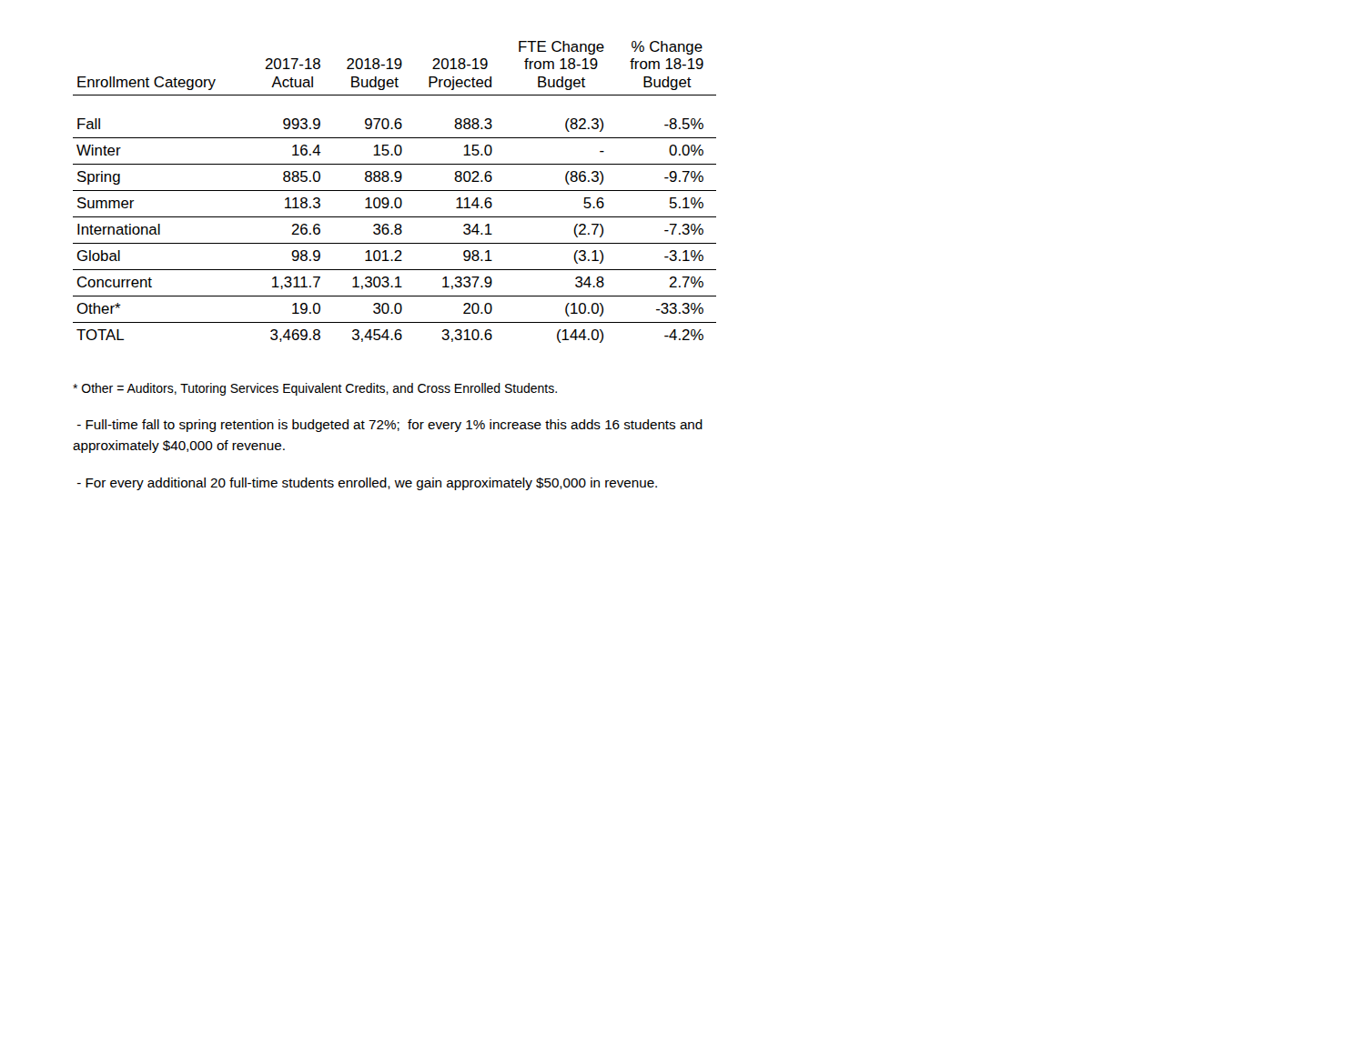| Enrollment Category | 2017-18 Actual | 2018-19 Budget | 2018-19 Projected | FTE Change from 18-19 Budget | % Change from 18-19 Budget |
| --- | --- | --- | --- | --- | --- |
| Fall | 993.9 | 970.6 | 888.3 | (82.3) | -8.5% |
| Winter | 16.4 | 15.0 | 15.0 | - | 0.0% |
| Spring | 885.0 | 888.9 | 802.6 | (86.3) | -9.7% |
| Summer | 118.3 | 109.0 | 114.6 | 5.6 | 5.1% |
| International | 26.6 | 36.8 | 34.1 | (2.7) | -7.3% |
| Global | 98.9 | 101.2 | 98.1 | (3.1) | -3.1% |
| Concurrent | 1,311.7 | 1,303.1 | 1,337.9 | 34.8 | 2.7% |
| Other* | 19.0 | 30.0 | 20.0 | (10.0) | -33.3% |
| TOTAL | 3,469.8 | 3,454.6 | 3,310.6 | (144.0) | -4.2% |
* Other = Auditors, Tutoring Services Equivalent Credits, and Cross Enrolled Students.
- Full-time fall to spring retention is budgeted at 72%; for every 1% increase this adds 16 students and approximately $40,000 of revenue.
- For every additional 20 full-time students enrolled, we gain approximately $50,000 in revenue.